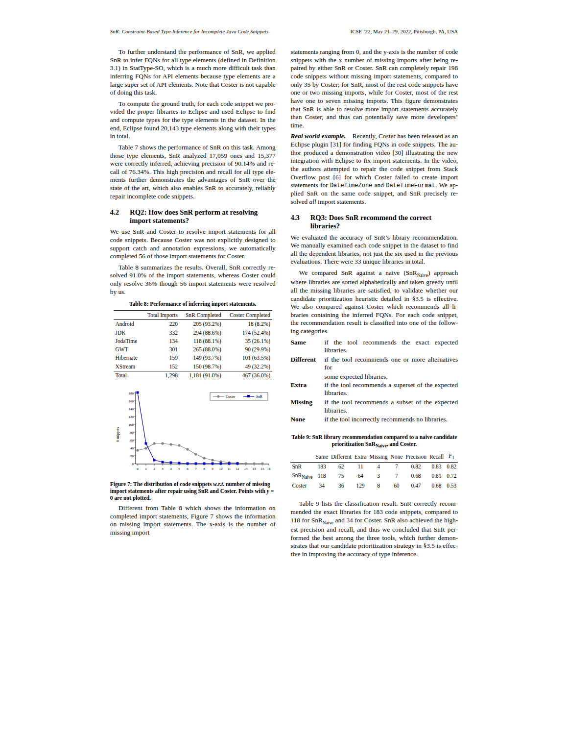SnR: Constraint-Based Type Inference for Incomplete Java Code Snippets
ICSE ’22, May 21–29, 2022, Pittsburgh, PA, USA
To further understand the performance of SnR, we applied SnR to infer FQNs for all type elements (defined in Definition 3.1) in StatType-SO, which is a much more difficult task than inferring FQNs for API elements because type elements are a large super set of API elements. Note that Coster is not capable of doing this task.
To compute the ground truth, for each code snippet we provided the proper libraries to Eclipse and used Eclipse to find and compute types for the type elements in the dataset. In the end, Eclipse found 20,143 type elements along with their types in total.
Table 7 shows the performance of SnR on this task. Among those type elements, SnR analyzed 17,059 ones and 15,377 were correctly inferred, achieving precision of 90.14% and recall of 76.34%. This high precision and recall for all type elements further demonstrates the advantages of SnR over the state of the art, which also enables SnR to accurately, reliably repair incomplete code snippets.
4.2 RQ2: How does SnR perform at resolving
import statements?
We use SnR and Coster to resolve import statements for all code snippets. Because Coster was not explicitly designed to support catch and annotation expressions, we automatically completed 56 of those import statements for Coster.
Table 8 summarizes the results. Overall, SnR correctly resolved 91.0% of the import statements, whereas Coster could only resolve 36% though 56 import statements were resolved by us.
Table 8: Performance of inferring import statements.
| | Total Imports | SnR Completed | Coster Completed |
| --- | --- | --- | --- |
| Android | 220 | 205 (93.2%) | 18 (8.2%) |
| JDK | 332 | 294 (88.6%) | 174 (52.4%) |
| JodaTime | 134 | 118 (88.1%) | 35 (26.1%) |
| GWT | 301 | 265 (88.0%) | 90 (29.9%) |
| Hibernate | 159 | 149 (93.7%) | 101 (63.5%) |
| XStream | 152 | 150 (98.7%) | 49 (32.2%) |
| Total | 1,298 | 1,181 (91.0%) | 467 (36.0%) |
180 160 140 120 100 80 60 40 20 0 # snippets 0 1 2 3 4 5 6 7 8 9 10 11 12 13 14 15 16 Coster SnR
Figure 7: The distribution of code snippets w.r.t. number of missing import statements after repair using SnR and Coster. Points with y = 0 are not plotted.
Different from Table 8 which shows the information on completed import statements, Figure 7 shows the information on missing import statements. The x-axis is the number of missing import
statements ranging from 0, and the y-axis is the number of code snippets with the x number of missing imports after being repaired by either SnR or Coster. SnR can completely repair 198 code snippets without missing import statements, compared to only 35 by Coster; for SnR, most of the rest code snippets have one or two missing imports, while for Coster, most of the rest have one to seven missing imports. This figure demonstrates that SnR is able to resolve more import statements accurately than Coster, and thus can potentially save more developers’ time.
Real world example. Recently, Coster has been released as an Eclipse plugin [31] for finding FQNs in code snippets. The author produced a demonstration video [30] illustrating the new integration with Eclipse to fix import statements. In the video, the authors attempted to repair the code snippet from Stack Overflow post [6] for which Coster failed to create import statements for DateTimeZone and DateTimeFormat. We applied SnR on the same code snippet, and SnR precisely resolved all import statements.
4.3 RQ3: Does SnR recommend the correct
libraries?
We evaluated the accuracy of SnR’s library recommendation. We manually examined each code snippet in the dataset to find all the dependent libraries, not just the six used in the previous evaluations. There were 33 unique libraries in total.
We compared SnR against a naive (SnRNaive) approach where libraries are sorted alphabetically and taken greedy until all the missing libraries are satisfied, to validate whether our candidate prioritization heuristic detailed in §3.5 is effective. We also compared against Coster which recommends all libraries containing the inferred FQNs. For each code snippet, the recommendation result is classified into one of the following categories.
Same
if the tool recommends the exact expected libraries.
Different
if the tool recommends one or more alternatives for
some expected libraries.
Extra
if the tool recommends a superset of the expected libraries.
Missing
if the tool recommends a subset of the expected libraries.
None
if the tool incorrectly recommends no libraries.
Table 9: SnR library recommendation compared to a naive candidate prioritization SnRNaive, and Coster.
| | Same | Different | Extra | Missing | None | Precision | Recall | F 1 |
| --- | --- | --- | --- | --- | --- | --- | --- | --- |
| SnR | 183 | 62 | 11 | 4 | 7 | 0.82 | 0.83 | 0.82 |
| SnR Naive | 118 | 75 | 64 | 3 | 7 | 0.68 | 0.81 | 0.72 |
| Coster | 34 | 36 | 129 | 8 | 60 | 0.47 | 0.68 | 0.53 |
Table 9 lists the classification result. SnR correctly recommended the exact libraries for 183 code snippets, compared to 118 for SnRNaive and 34 for Coster. SnR also achieved the highest precision and recall, and thus we concluded that SnR performed the best among the three tools, which further demonstrates that our candidate prioritization strategy in §3.5 is effective in improving the accuracy of type inference.